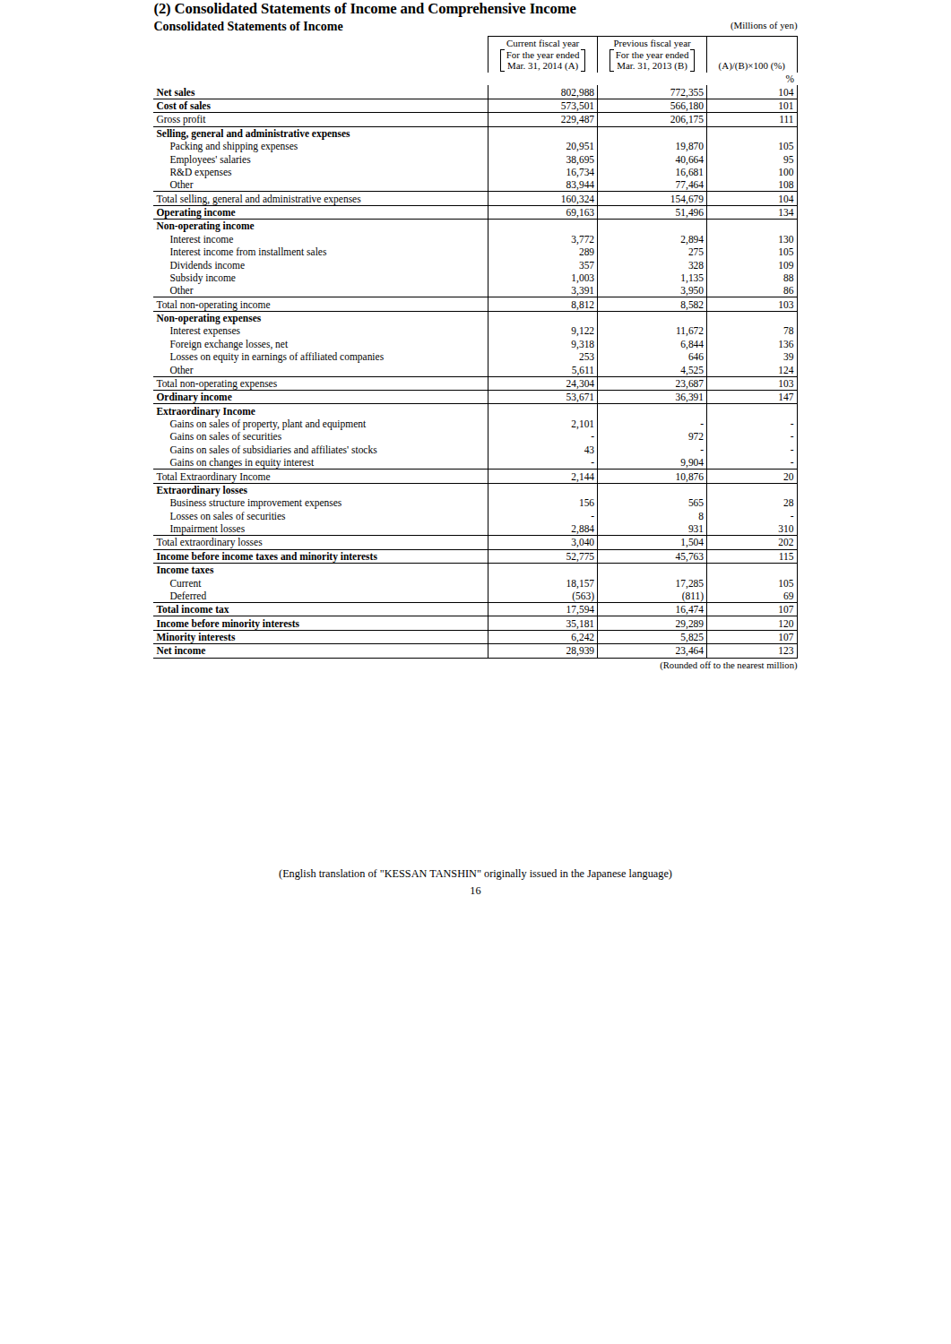(2) Consolidated Statements of Income and Comprehensive Income
Consolidated Statements of Income (Millions of yen)
| | Current fiscal year For the year ended Mar. 31, 2014 (A) | Previous fiscal year For the year ended Mar. 31, 2013 (B) | (A)/(B)×100 (%) |
| | | | % |
| Net sales | 802,988 | 772,355 | 104 |
| Cost of sales | 573,501 | 566,180 | 101 |
| Gross profit | 229,487 | 206,175 | 111 |
| Selling, general and administrative expenses | | | |
| Packing and shipping expenses | 20,951 | 19,870 | 105 |
| Employees' salaries | 38,695 | 40,664 | 95 |
| R&D expenses | 16,734 | 16,681 | 100 |
| Other | 83,944 | 77,464 | 108 |
| Total selling, general and administrative expenses | 160,324 | 154,679 | 104 |
| Operating income | 69,163 | 51,496 | 134 |
| Non-operating income | | | |
| Interest income | 3,772 | 2,894 | 130 |
| Interest income from installment sales | 289 | 275 | 105 |
| Dividends income | 357 | 328 | 109 |
| Subsidy income | 1,003 | 1,135 | 88 |
| Other | 3,391 | 3,950 | 86 |
| Total non-operating income | 8,812 | 8,582 | 103 |
| Non-operating expenses | | | |
| Interest expenses | 9,122 | 11,672 | 78 |
| Foreign exchange losses, net | 9,318 | 6,844 | 136 |
| Losses on equity in earnings of affiliated companies | 253 | 646 | 39 |
| Other | 5,611 | 4,525 | 124 |
| Total non-operating expenses | 24,304 | 23,687 | 103 |
| Ordinary income | 53,671 | 36,391 | 147 |
| Extraordinary Income | | | |
| Gains on sales of property, plant and equipment | 2,101 | - | - |
| Gains on sales of securities | - | 972 | - |
| Gains on sales of subsidiaries and affiliates' stocks | 43 | - | - |
| Gains on changes in equity interest | - | 9,904 | - |
| Total Extraordinary Income | 2,144 | 10,876 | 20 |
| Extraordinary losses | | | |
| Business structure improvement expenses | 156 | 565 | 28 |
| Losses on sales of securities | - | 8 | - |
| Impairment losses | 2,884 | 931 | 310 |
| Total extraordinary losses | 3,040 | 1,504 | 202 |
| Income before income taxes and minority interests | 52,775 | 45,763 | 115 |
| Income taxes | | | |
| Current | 18,157 | 17,285 | 105 |
| Deferred | (563) | (811) | 69 |
| Total income tax | 17,594 | 16,474 | 107 |
| Income before minority interests | 35,181 | 29,289 | 120 |
| Minority interests | 6,242 | 5,825 | 107 |
| Net income | 28,939 | 23,464 | 123 |
(Rounded off to the nearest million)
(English translation of "KESSAN TANSHIN" originally issued in the Japanese language)
16